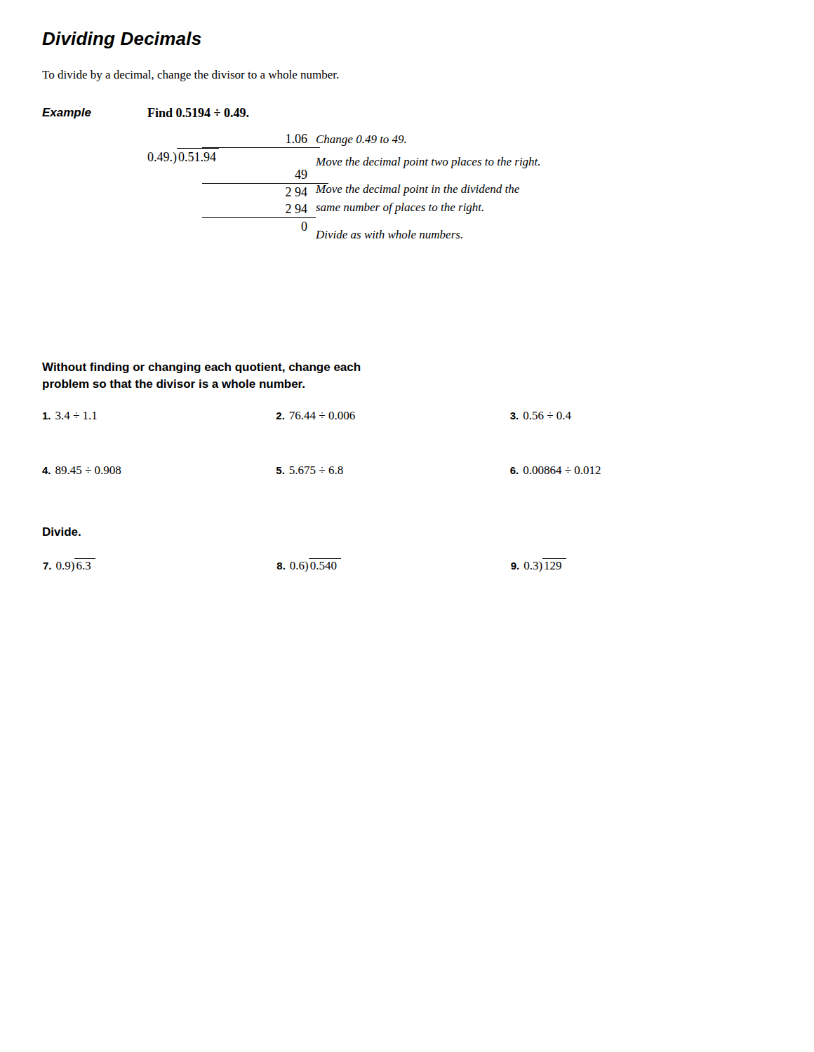Dividing Decimals
To divide by a decimal, change the divisor to a whole number.
Example
Find 0.5194 ÷ 0.49.
1.06
0.49.) 0.51.94
49
2 94
2 94
0
Change 0.49 to 49.
Move the decimal point two places to the right.
Move the decimal point in the dividend the
same number of places to the right.
Divide as with whole numbers.
Without finding or changing each quotient, change each
problem so that the divisor is a whole number.
| 1. 3.4 ÷ 1.1 | 2. 76.44 ÷ 0.006 | 3. 0.56 ÷ 0.4 |
| 4. 89.45 ÷ 0.908 | 5. 5.675 ÷ 6.8 | 6. 0.00864 ÷ 0.012 |
Divide.
| 7. 0.9 ) 6.3 | 8. 0.6 ) 0.540 | 9. 0.3 ) 129 |